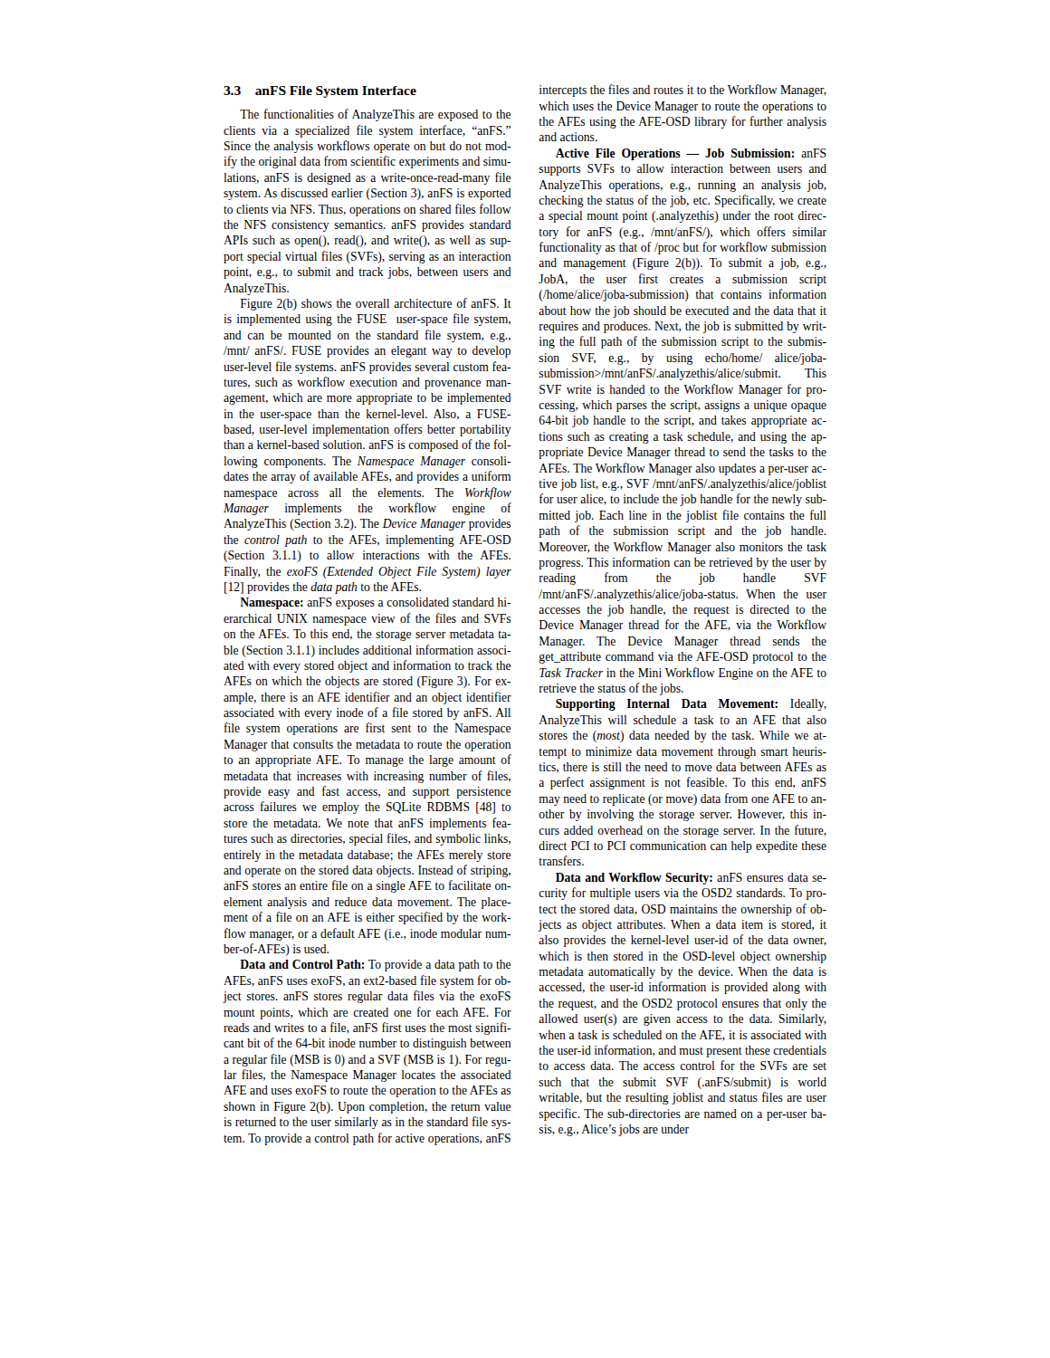3.3 anFS File System Interface
The functionalities of AnalyzeThis are exposed to the clients via a specialized file system interface, “anFS.” Since the analysis workflows operate on but do not modify the original data from scientific experiments and simulations, anFS is designed as a write-once-read-many file system. As discussed earlier (Section 3), anFS is exported to clients via NFS. Thus, operations on shared files follow the NFS consistency semantics. anFS provides standard APIs such as open(), read(), and write(), as well as support special virtual files (SVFs), serving as an interaction point, e.g., to submit and track jobs, between users and AnalyzeThis.
Figure 2(b) shows the overall architecture of anFS. It is implemented using the FUSE user-space file system, and can be mounted on the standard file system, e.g., /mnt/ anFS/. FUSE provides an elegant way to develop user-level file systems. anFS provides several custom features, such as workflow execution and provenance management, which are more appropriate to be implemented in the user-space than the kernel-level. Also, a FUSE-based, user-level implementation offers better portability than a kernel-based solution. anFS is composed of the following components. The Namespace Manager consolidates the array of available AFEs, and provides a uniform namespace across all the elements. The Workflow Manager implements the workflow engine of AnalyzeThis (Section 3.2). The Device Manager provides the control path to the AFEs, implementing AFE-OSD (Section 3.1.1) to allow interactions with the AFEs. Finally, the exoFS (Extended Object File System) layer [12] provides the data path to the AFEs.
Namespace: anFS exposes a consolidated standard hierarchical UNIX namespace view of the files and SVFs on the AFEs. To this end, the storage server metadata table (Section 3.1.1) includes additional information associated with every stored object and information to track the AFEs on which the objects are stored (Figure 3). For example, there is an AFE identifier and an object identifier associated with every inode of a file stored by anFS. All file system operations are first sent to the Namespace Manager that consults the metadata to route the operation to an appropriate AFE. To manage the large amount of metadata that increases with increasing number of files, provide easy and fast access, and support persistence across failures we employ the SQLite RDBMS [48] to store the metadata. We note that anFS implements features such as directories, special files, and symbolic links, entirely in the metadata database; the AFEs merely store and operate on the stored data objects. Instead of striping, anFS stores an entire file on a single AFE to facilitate on-element analysis and reduce data movement. The placement of a file on an AFE is either specified by the workflow manager, or a default AFE (i.e., inode modular number-of-AFEs) is used.
Data and Control Path: To provide a data path to the AFEs, anFS uses exoFS, an ext2-based file system for object stores. anFS stores regular data files via the exoFS mount points, which are created one for each AFE. For reads and writes to a file, anFS first uses the most significant bit of the 64-bit inode number to distinguish between a regular file (MSB is 0) and a SVF (MSB is 1). For regular files, the Namespace Manager locates the associated AFE and uses exoFS to route the operation to the AFEs as shown in Figure 2(b). Upon completion, the return value is returned to the user similarly as in the standard file system. To provide a control path for active operations, anFS intercepts the files and routes it to the Workflow Manager, which uses the Device Manager to route the operations to the AFEs using the AFE-OSD library for further analysis and actions.
Active File Operations — Job Submission: anFS supports SVFs to allow interaction between users and AnalyzeThis operations, e.g., running an analysis job, checking the status of the job, etc. Specifically, we create a special mount point (.analyzethis) under the root directory for anFS (e.g., /mnt/anFS/), which offers similar functionality as that of /proc but for workflow submission and management (Figure 2(b)). To submit a job, e.g., JobA, the user first creates a submission script (/home/alice/joba-submission) that contains information about how the job should be executed and the data that it requires and produces. Next, the job is submitted by writing the full path of the submission script to the submission SVF, e.g., by using echo/home/ alice/joba-submission>/mnt/anFS/.analyzethis/alice/submit. This SVF write is handed to the Workflow Manager for processing, which parses the script, assigns a unique opaque 64-bit job handle to the script, and takes appropriate actions such as creating a task schedule, and using the appropriate Device Manager thread to send the tasks to the AFEs. The Workflow Manager also updates a per-user active job list, e.g., SVF /mnt/anFS/.analyzethis/alice/joblist for user alice, to include the job handle for the newly submitted job. Each line in the joblist file contains the full path of the submission script and the job handle. Moreover, the Workflow Manager also monitors the task progress. This information can be retrieved by the user by reading from the job handle SVF /mnt/anFS/.analyzethis/alice/joba-status. When the user accesses the job handle, the request is directed to the Device Manager thread for the AFE, via the Workflow Manager. The Device Manager thread sends the get_attribute command via the AFE-OSD protocol to the Task Tracker in the Mini Workflow Engine on the AFE to retrieve the status of the jobs.
Supporting Internal Data Movement: Ideally, AnalyzeThis will schedule a task to an AFE that also stores the (most) data needed by the task. While we attempt to minimize data movement through smart heuristics, there is still the need to move data between AFEs as a perfect assignment is not feasible. To this end, anFS may need to replicate (or move) data from one AFE to another by involving the storage server. However, this incurs added overhead on the storage server. In the future, direct PCI to PCI communication can help expedite these transfers.
Data and Workflow Security: anFS ensures data security for multiple users via the OSD2 standards. To protect the stored data, OSD maintains the ownership of objects as object attributes. When a data item is stored, it also provides the kernel-level user-id of the data owner, which is then stored in the OSD-level object ownership metadata automatically by the device. When the data is accessed, the user-id information is provided along with the request, and the OSD2 protocol ensures that only the allowed user(s) are given access to the data. Similarly, when a task is scheduled on the AFE, it is associated with the user-id information, and must present these credentials to access data. The access control for the SVFs are set such that the submit SVF (.anFS/submit) is world writable, but the resulting joblist and status files are user specific. The sub-directories are named on a per-user basis, e.g., Alice’s jobs are under